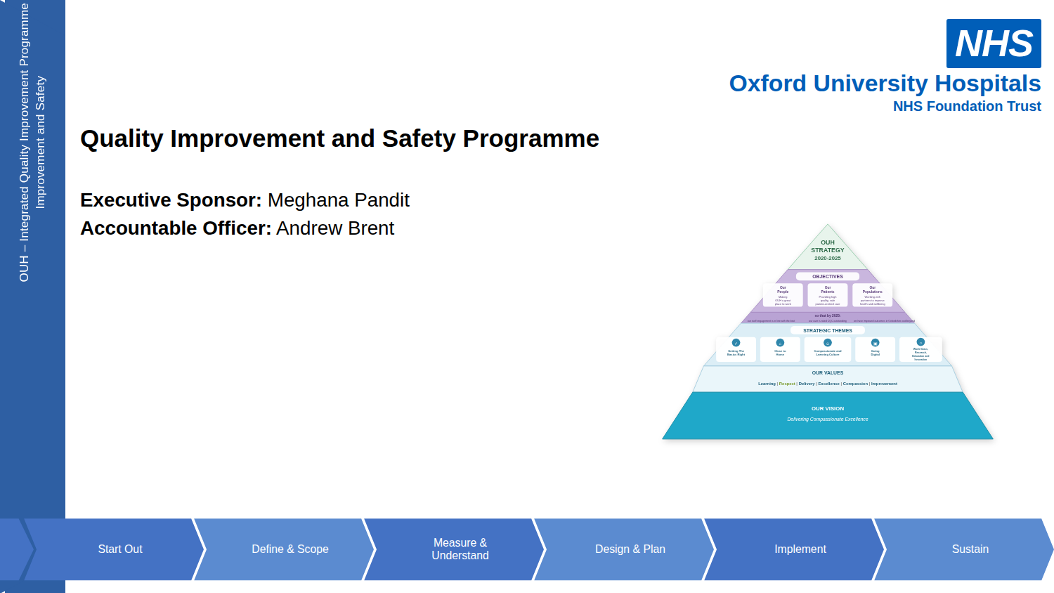OUH – Integrated Quality Improvement Programme
Improvement and Safety
NHS
Oxford University Hospitals
NHS Foundation Trust
Quality Improvement and Safety Programme
Executive Sponsor: Meghana Pandit
Accountable Officer: Andrew Brent
OUH STRATEGY 2020-2025 OBJECTIVES Our People Making OUH a great place to work Our Patients Providing high quality, safe patient-centred care Our Populations Working with partners to improve health and wellbeing so that by 2025: our staff engagement is in line with the best our care is rated CQC outstanding we have improved outcomes in Oxfordshire and beyond STRATEGIC THEMES ✓ Getting The Basics Right ⌂ Close to Home ☺ Compassionate and Learning Culture ▣ Going Digital ☼ World Class, Research, Education and Innovation OUR VALUES Learning | Respect | Delivery | Excellence | Compassion | Improvement OUR VISION Delivering Compassionate Excellence
Start Out
Define & Scope
Measure &
Understand
Design & Plan
Implement
Sustain